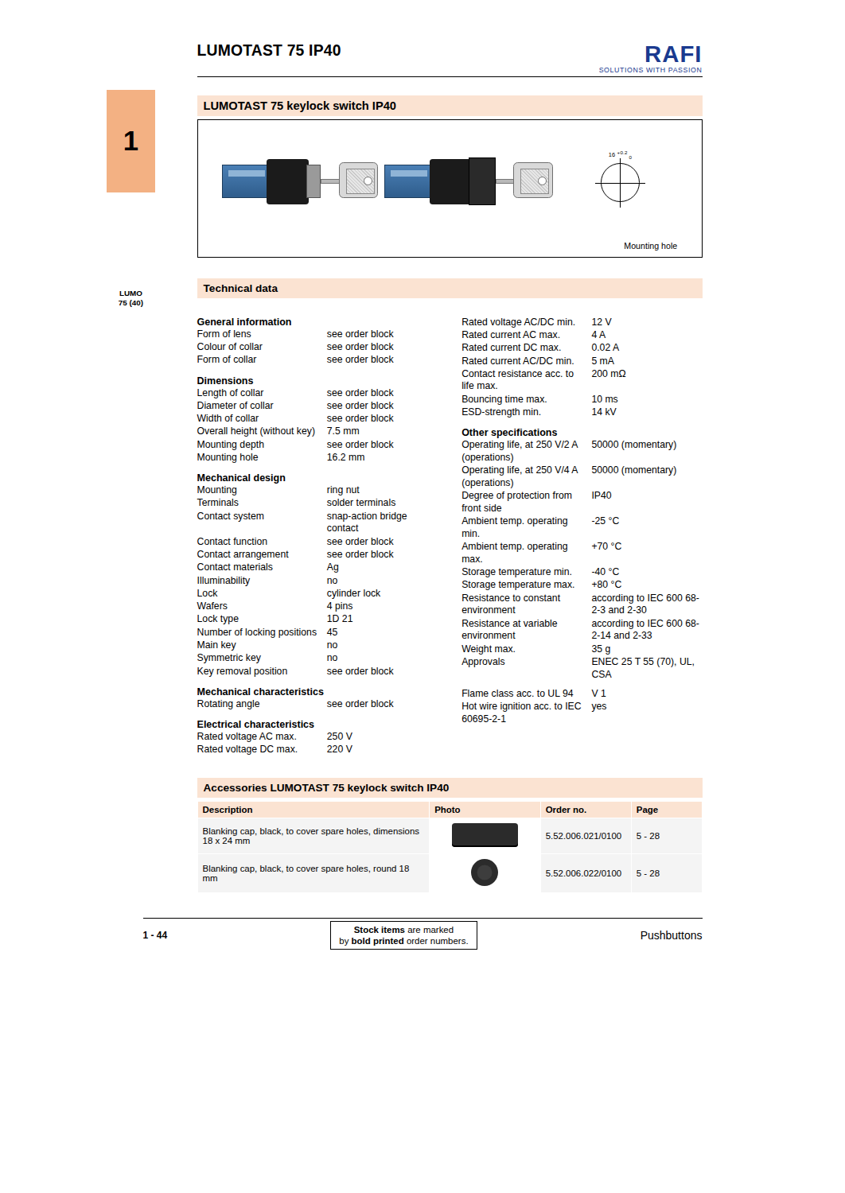1
LUMO
75 (40)
LUMOTAST 75 IP40
RAFI
SOLUTIONS WITH PASSION
LUMOTAST 75 keylock switch IP40
16 +0.2 0
Mounting hole
Technical data
General information
| Form of lens | see order block |
| Colour of collar | see order block |
| Form of collar | see order block |
Dimensions
| Length of collar | see order block |
| Diameter of collar | see order block |
| Width of collar | see order block |
| Overall height (without key) | 7.5 mm |
| Mounting depth | see order block |
| Mounting hole | 16.2 mm |
Mechanical design
| Mounting | ring nut |
| Terminals | solder terminals |
| Contact system | snap-action bridge contact |
| Contact function | see order block |
| Contact arrangement | see order block |
| Contact materials | Ag |
| Illuminability | no |
| Lock | cylinder lock |
| Wafers | 4 pins |
| Lock type | 1D 21 |
| Number of locking positions | 45 |
| Main key | no |
| Symmetric key | no |
| Key removal position | see order block |
Mechanical characteristics
| Rotating angle | see order block |
Electrical characteristics
| Rated voltage AC max. | 250 V |
| Rated voltage DC max. | 220 V |
| Rated voltage AC/DC min. | 12 V |
| Rated current AC max. | 4 A |
| Rated current DC max. | 0.02 A |
| Rated current AC/DC min. | 5 mA |
| Contact resistance acc. to life max. | 200 mΩ |
| Bouncing time max. | 10 ms |
| ESD-strength min. | 14 kV |
Other specifications
| Operating life, at 250 V/2 A (operations) | 50000 (momentary) |
| Operating life, at 250 V/4 A (operations) | 50000 (momentary) |
| Degree of protection from front side | IP40 |
| Ambient temp. operating min. | -25 °C |
| Ambient temp. operating max. | +70 °C |
| Storage temperature min. | -40 °C |
| Storage temperature max. | +80 °C |
| Resistance to constant environment | according to IEC 600 68-2-3 and 2-30 |
| Resistance at variable environment | according to IEC 600 68-2-14 and 2-33 |
| Weight max. | 35 g |
| Approvals | ENEC 25 T 55 (70), UL, CSA |
| Flame class acc. to UL 94 | V 1 |
| Hot wire ignition acc. to IEC 60695-2-1 | yes |
Accessories LUMOTAST 75 keylock switch IP40
| Description | Photo | Order no. | Page |
| --- | --- | --- | --- |
| Blanking cap, black, to cover spare holes, dimensions 18 x 24 mm | | 5.52.006.021/0100 | 5 - 28 |
| Blanking cap, black, to cover spare holes, round 18 mm | | 5.52.006.022/0100 | 5 - 28 |
1 - 44
Stock items are marked
by bold printed order numbers.
Pushbuttons